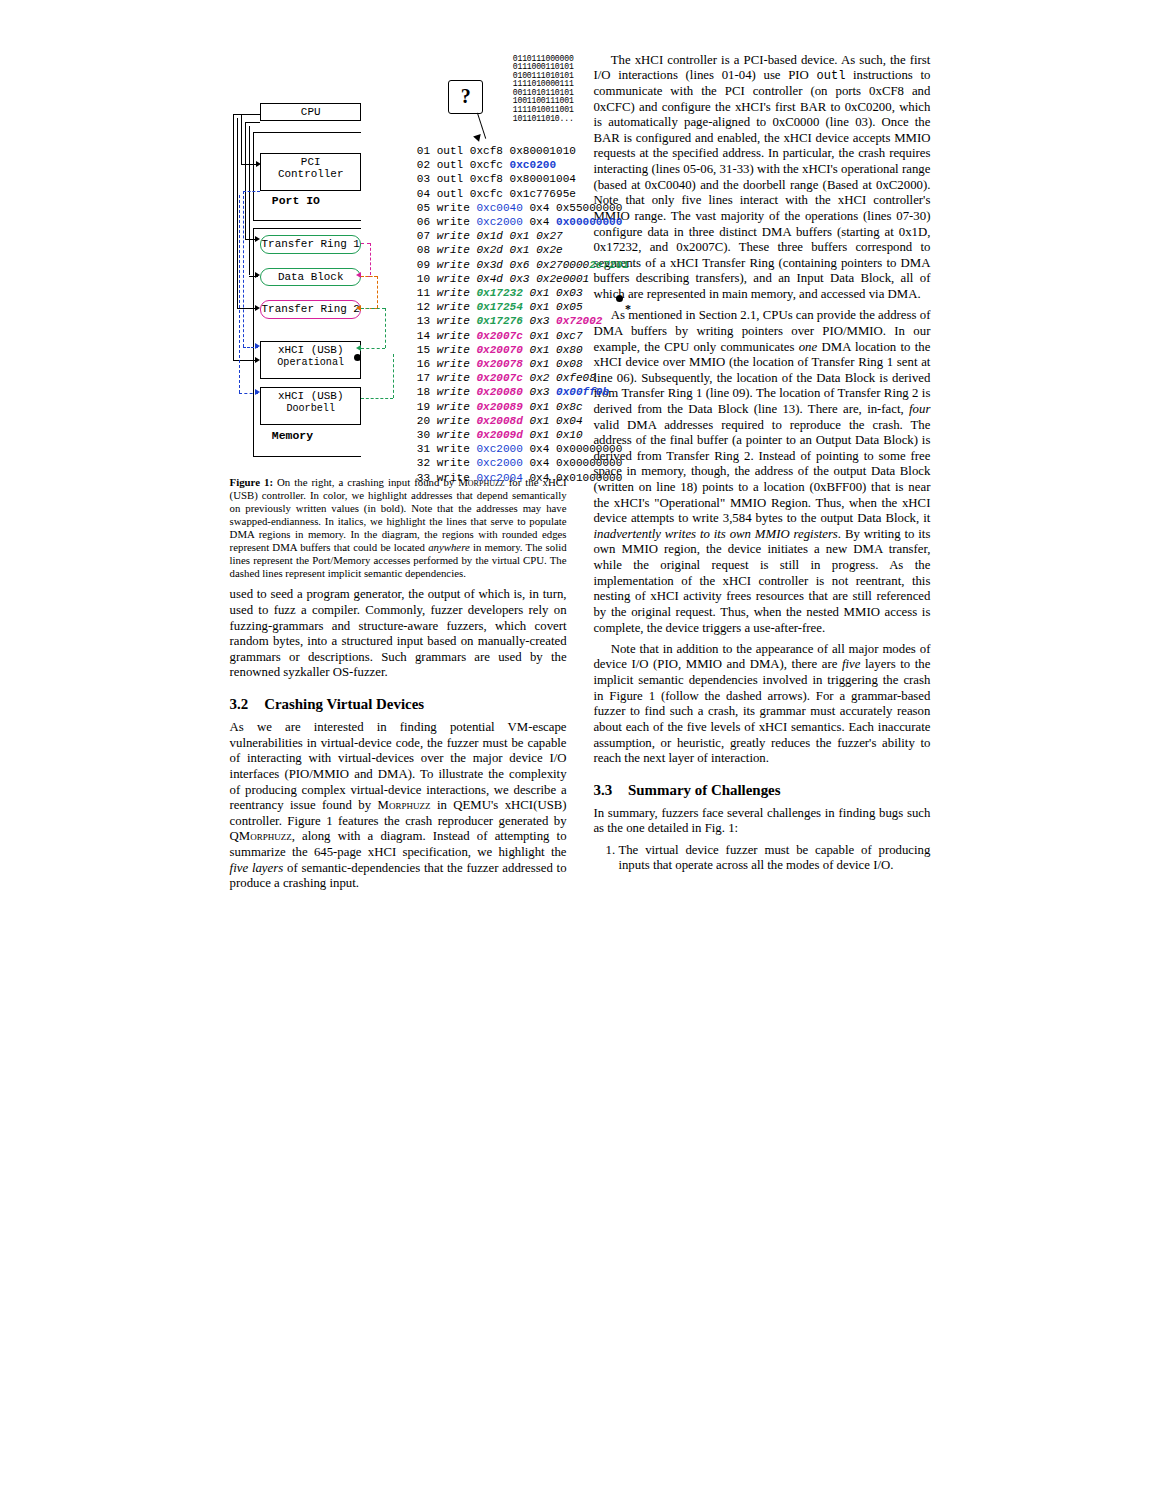0110111000000
0111000110101
0100111010101
1111010000111
0011010110101
1001100111001
1111010011001
1011011010...
?
CPU
PCI
Controller
Port IO
Transfer Ring 1
Data Block
Transfer Ring 2
xHCI (USB)
Operational
xHCI (USB)
Doorbell
Memory
01 outl 0xcf8 0x80001010 02 outl 0xcfc 0xc0200 03 outl 0xcf8 0x80001004 04 outl 0xcfc 0x1c77695e 05 write 0xc0040 0x4 0x55000000 06 write 0xc2000 0x4 0x00000000 07 write 0x1d 0x1 0x27 08 write 0x2d 0x1 0x2e 09 write 0x3d 0x6 0x2700002e7201 10 write 0x4d 0x3 0x2e0001 11 write 0x17232 0x1 0x03 12 write 0x17254 0x1 0x05 13 write 0x17276 0x3 0x72002 14 write 0x2007c 0x1 0xc7 15 write 0x20070 0x1 0x80 16 write 0x20078 0x1 0x08 17 write 0x2007c 0x2 0xfe08 18 write 0x20080 0x3 0x00ff0b 19 write 0x20089 0x1 0x8c 20 write 0x2008d 0x1 0x04 30 write 0x2009d 0x1 0x10 31 write 0xc2000 0x4 0x00000000 32 write 0xc2000 0x4 0x00000000 33 write 0xc2004 0x4 0x01000000
*
Figure 1: On the right, a crashing input found by Morphuzz for the xHCI (USB) controller. In color, we highlight addresses that depend semantically on previously written values (in bold). Note that the addresses may have swapped-endianness. In italics, we highlight the lines that serve to populate DMA regions in memory. In the diagram, the regions with rounded edges represent DMA buffers that could be located anywhere in memory. The solid lines represent the Port/Memory accesses performed by the virtual CPU. The dashed lines represent implicit semantic dependencies.
used to seed a program generator, the output of which is, in turn, used to fuzz a compiler. Commonly, fuzzer developers rely on fuzzing-grammars and structure-aware fuzzers, which covert random bytes, into a structured input based on manually-created grammars or descriptions. Such grammars are used by the renowned syzkaller OS-fuzzer.
3.2 Crashing Virtual Devices
As we are interested in finding potential VM-escape vulnerabilities in virtual-device code, the fuzzer must be capable of interacting with virtual-devices over the major device I/O interfaces (PIO/MMIO and DMA). To illustrate the complexity of producing complex virtual-device interactions, we describe a reentrancy issue found by Morphuzz in QEMU's xHCI(USB) controller. Figure 1 features the crash reproducer generated by QMorphuzz, along with a diagram. Instead of attempting to summarize the 645-page xHCI specification, we highlight the five layers of semantic-dependencies that the fuzzer addressed to produce a crashing input.
The xHCI controller is a PCI-based device. As such, the first I/O interactions (lines 01-04) use PIO outl instructions to communicate with the PCI controller (on ports 0xCF8 and 0xCFC) and configure the xHCI's first BAR to 0xC0200, which is automatically page-aligned to 0xC0000 (line 03). Once the BAR is configured and enabled, the xHCI device accepts MMIO requests at the specified address. In particular, the crash requires interacting (lines 05-06, 31-33) with the xHCI's operational range (based at 0xC0040) and the doorbell range (Based at 0xC2000). Note that only five lines interact with the xHCI controller's MMIO range. The vast majority of the operations (lines 07-30) configure data in three distinct DMA buffers (starting at 0x1D, 0x17232, and 0x2007C). These three buffers correspond to segments of a xHCI Transfer Ring (containing pointers to DMA buffers describing transfers), and an Input Data Block, all of which are represented in main memory, and accessed via DMA.
As mentioned in Section 2.1, CPUs can provide the address of DMA buffers by writing pointers over PIO/MMIO. In our example, the CPU only communicates one DMA location to the xHCI device over MMIO (the location of Transfer Ring 1 sent at line 06). Subsequently, the location of the Data Block is derived from Transfer Ring 1 (line 09). The location of Transfer Ring 2 is derived from the Data Block (line 13). There are, in-fact, four valid DMA addresses required to reproduce the crash. The address of the final buffer (a pointer to an Output Data Block) is derived from Transfer Ring 2. Instead of pointing to some free space in memory, though, the address of the output Data Block (written on line 18) points to a location (0xBFF00) that is near the xHCI's "Operational" MMIO Region. Thus, when the xHCI device attempts to write 3,584 bytes to the output Data Block, it inadvertently writes to its own MMIO registers. By writing to its own MMIO region, the device initiates a new DMA transfer, while the original request is still in progress. As the implementation of the xHCI controller is not reentrant, this nesting of xHCI activity frees resources that are still referenced by the original request. Thus, when the nested MMIO access is complete, the device triggers a use-after-free.
Note that in addition to the appearance of all major modes of device I/O (PIO, MMIO and DMA), there are five layers to the implicit semantic dependencies involved in triggering the crash in Figure 1 (follow the dashed arrows). For a grammar-based fuzzer to find such a crash, its grammar must accurately reason about each of the five levels of xHCI semantics. Each inaccurate assumption, or heuristic, greatly reduces the fuzzer's ability to reach the next layer of interaction.
3.3 Summary of Challenges
In summary, fuzzers face several challenges in finding bugs such as the one detailed in Fig. 1:
The virtual device fuzzer must be capable of producing inputs that operate across all the modes of device I/O.